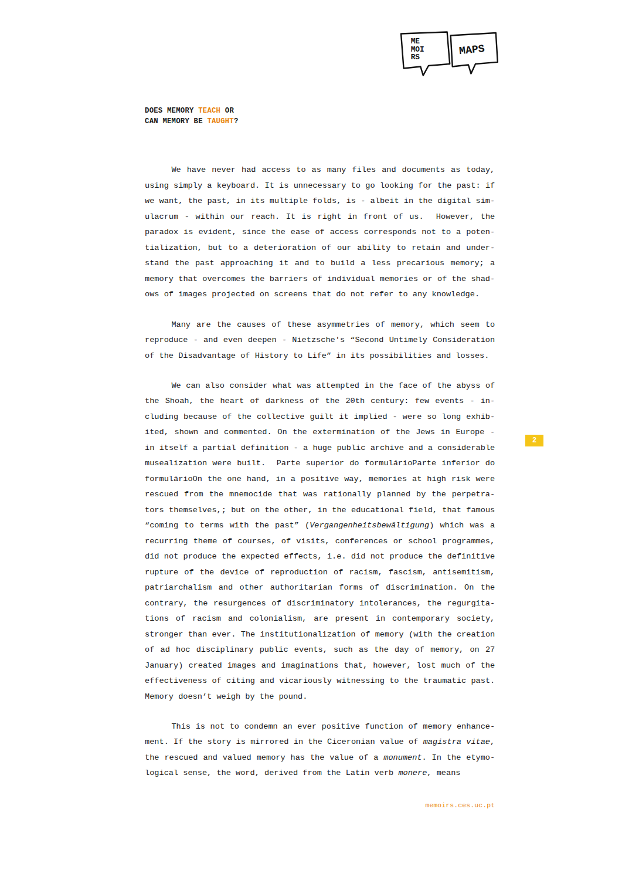ME MOI RS MAPS
Does memory teach or
can memory be taught?
We have never had access to as many files and documents as today, using simply a keyboard. It is unnecessary to go looking for the past: if we want, the past, in its multiple folds, is - albeit in the digital simulacrum - within our reach. It is right in front of us. However, the paradox is evident, since the ease of access corresponds not to a potentialization, but to a deterioration of our ability to retain and understand the past approaching it and to build a less precarious memory; a memory that overcomes the barriers of individual memories or of the shadows of images projected on screens that do not refer to any knowledge.
Many are the causes of these asymmetries of memory, which seem to reproduce - and even deepen - Nietzsche's “Second Untimely Consideration of the Disadvantage of History to Life” in its possibilities and losses.
We can also consider what was attempted in the face of the abyss of the Shoah, the heart of darkness of the 20th century: few events - including because of the collective guilt it implied - were so long exhibited, shown and commented. On the extermination of the Jews in Europe - in itself a partial definition - a huge public archive and a considerable musealization were built. Parte superior do formulárioParte inferior do formulárioOn the one hand, in a positive way, memories at high risk were rescued from the mnemocide that was rationally planned by the perpetrators themselves,; but on the other, in the educational field, that famous “coming to terms with the past” (Vergangenheitsbewältigung) which was a recurring theme of courses, of visits, conferences or school programmes, did not produce the expected effects, i.e. did not produce the definitive rupture of the device of reproduction of racism, fascism, antisemitism, patriarchalism and other authoritarian forms of discrimination. On the contrary, the resurgences of discriminatory intolerances, the regurgitations of racism and colonialism, are present in contemporary society, stronger than ever. The institutionalization of memory (with the creation of ad hoc disciplinary public events, such as the day of memory, on 27 January) created images and imaginations that, however, lost much of the effectiveness of citing and vicariously witnessing to the traumatic past. Memory doesn’t weigh by the pound.
This is not to condemn an ever positive function of memory enhancement. If the story is mirrored in the Ciceronian value of magistra vitae, the rescued and valued memory has the value of a monument. In the etymological sense, the word, derived from the Latin verb monere, means
2
memoirs.ces.uc.pt